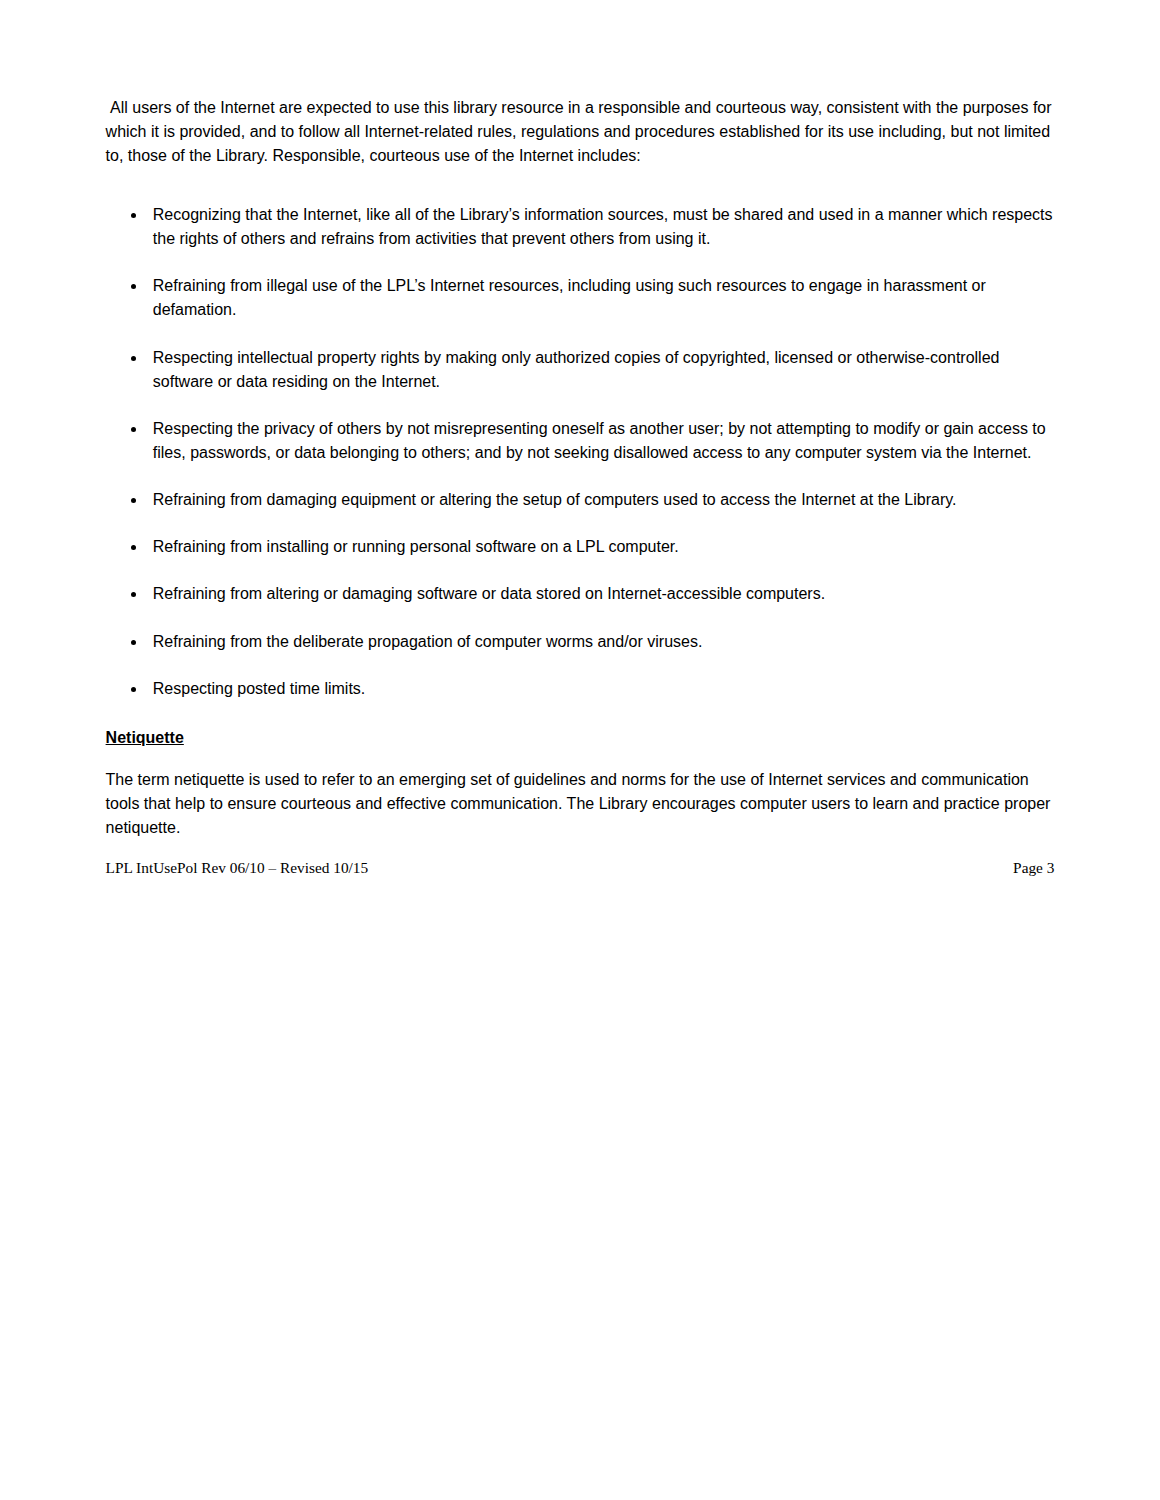All users of the Internet are expected to use this library resource in a responsible and courteous way, consistent with the purposes for which it is provided, and to follow all Internet-related rules, regulations and procedures established for its use including, but not limited to, those of the Library. Responsible, courteous use of the Internet includes:
Recognizing that the Internet, like all of the Library’s information sources, must be shared and used in a manner which respects the rights of others and refrains from activities that prevent others from using it.
Refraining from illegal use of the LPL’s Internet resources, including using such resources to engage in harassment or defamation.
Respecting intellectual property rights by making only authorized copies of copyrighted, licensed or otherwise-controlled software or data residing on the Internet.
Respecting the privacy of others by not misrepresenting oneself as another user; by not attempting to modify or gain access to files, passwords, or data belonging to others; and by not seeking disallowed access to any computer system via the Internet.
Refraining from damaging equipment or altering the setup of computers used to access the Internet at the Library.
Refraining from installing or running personal software on a LPL computer.
Refraining from altering or damaging software or data stored on Internet-accessible computers.
Refraining from the deliberate propagation of computer worms and/or viruses.
Respecting posted time limits.
Netiquette
The term netiquette is used to refer to an emerging set of guidelines and norms for the use of Internet services and communication tools that help to ensure courteous and effective communication. The Library encourages computer users to learn and practice proper netiquette.
LPL IntUsePol Rev 06/10 – Revised 10/15 Page 3